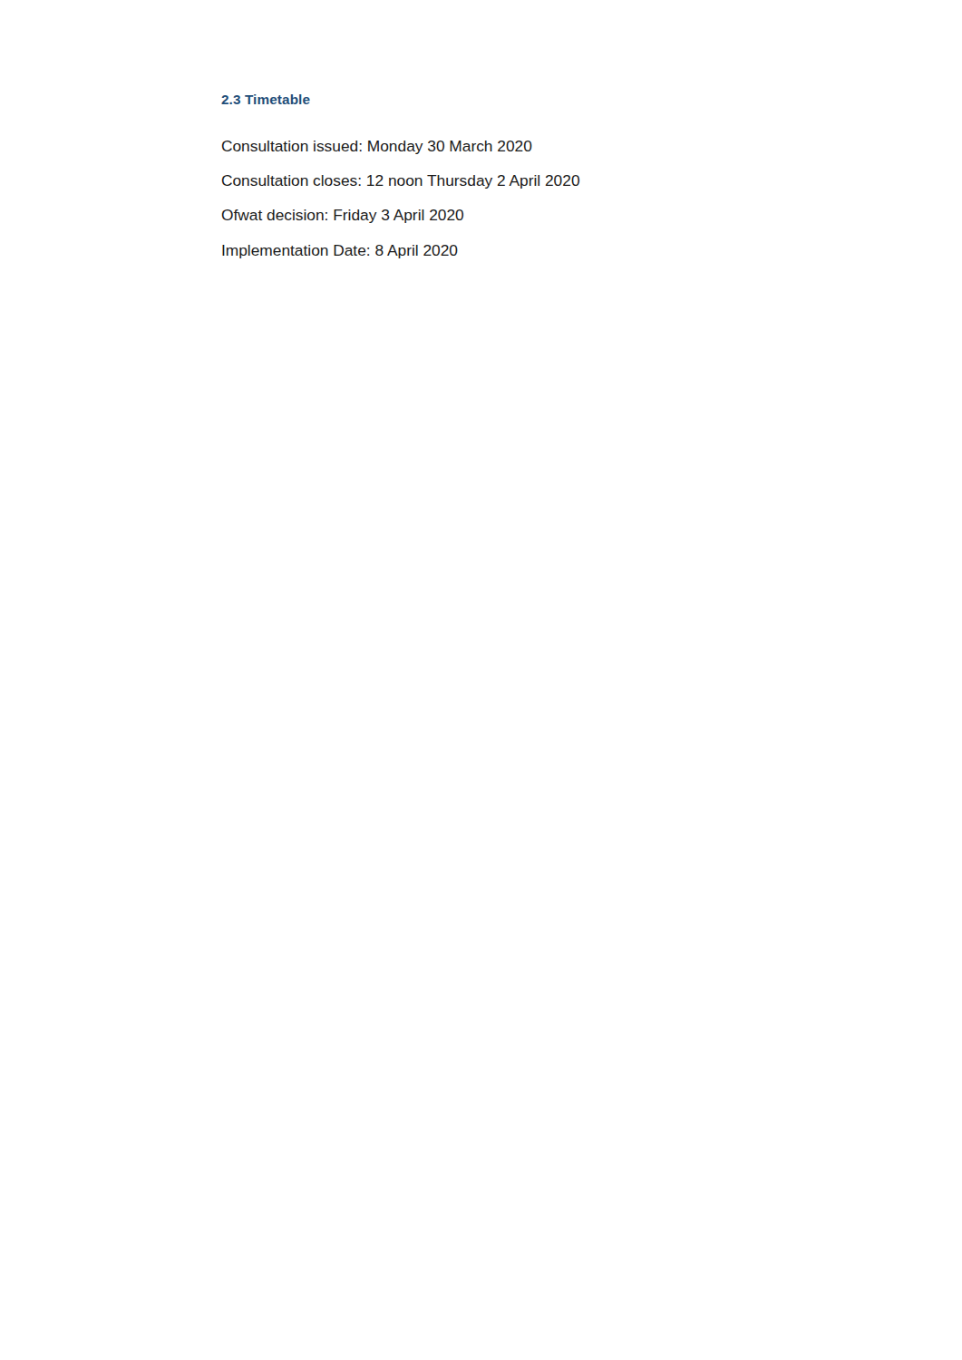2.3 Timetable
Consultation issued: Monday 30 March 2020
Consultation closes: 12 noon Thursday 2 April 2020
Ofwat decision: Friday 3 April 2020
Implementation Date: 8 April 2020